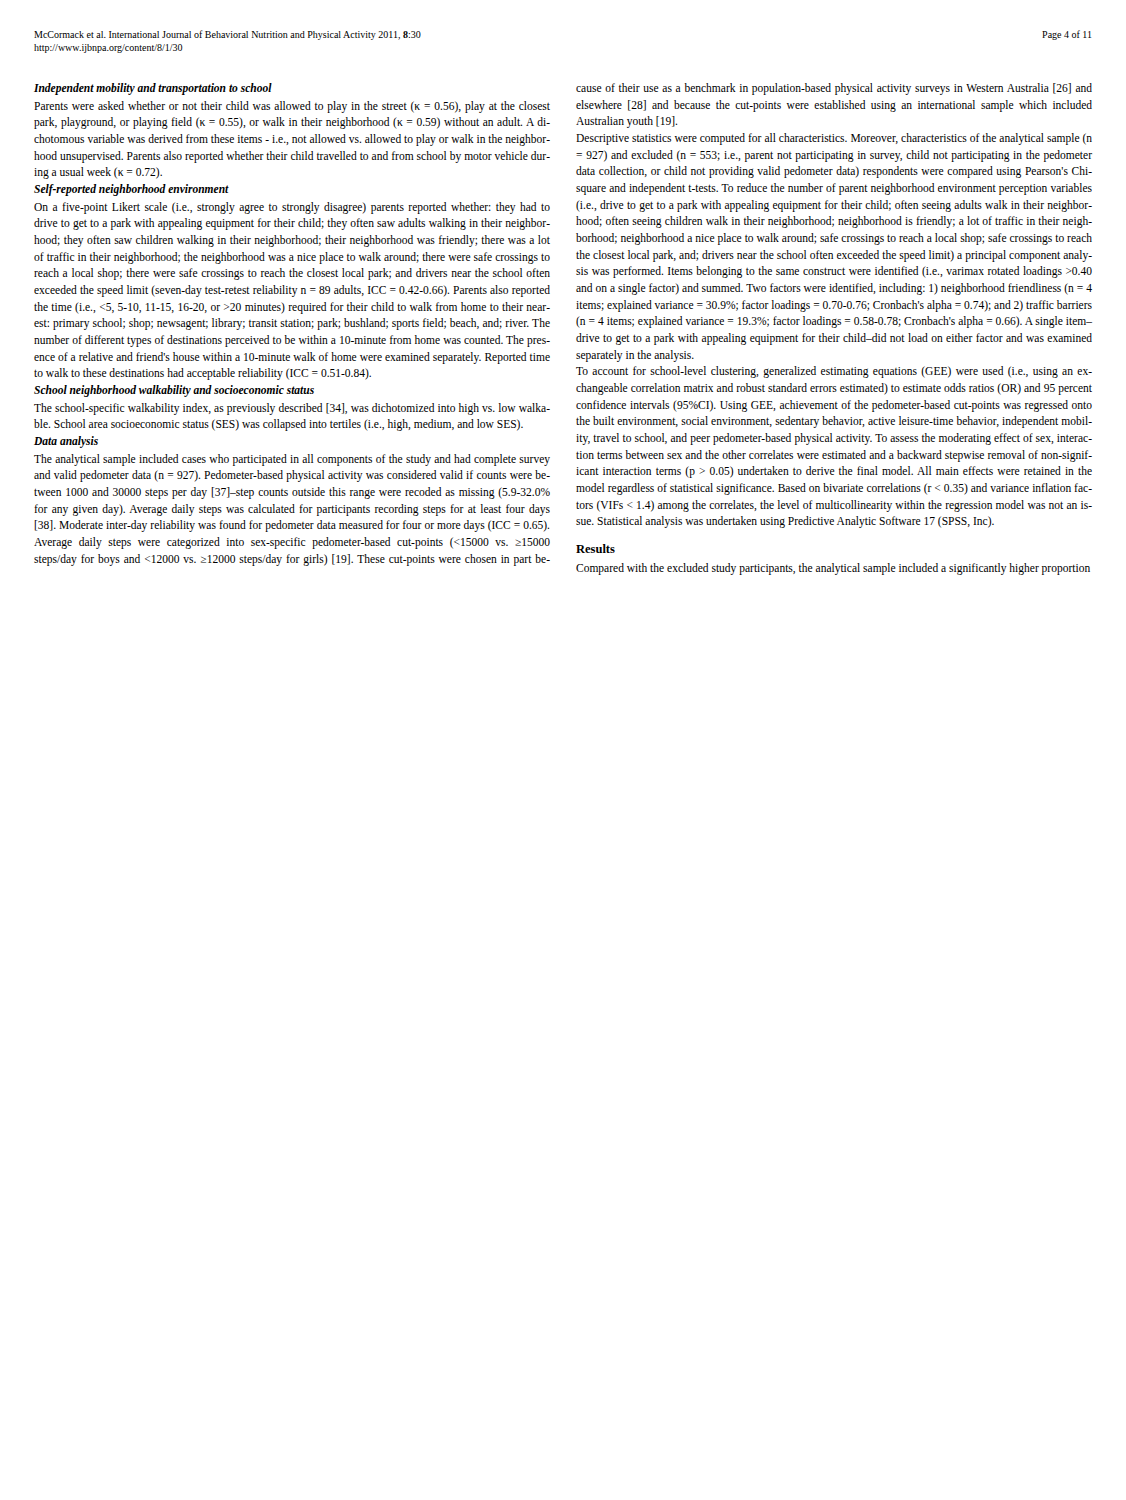McCormack et al. International Journal of Behavioral Nutrition and Physical Activity 2011, 8:30 http://www.ijbnpa.org/content/8/1/30
Page 4 of 11
Independent mobility and transportation to school
Parents were asked whether or not their child was allowed to play in the street (κ = 0.56), play at the closest park, playground, or playing field (κ = 0.55), or walk in their neighborhood (κ = 0.59) without an adult. A dichotomous variable was derived from these items - i.e., not allowed vs. allowed to play or walk in the neighborhood unsupervised. Parents also reported whether their child travelled to and from school by motor vehicle during a usual week (κ = 0.72).
Self-reported neighborhood environment
On a five-point Likert scale (i.e., strongly agree to strongly disagree) parents reported whether: they had to drive to get to a park with appealing equipment for their child; they often saw adults walking in their neighborhood; they often saw children walking in their neighborhood; their neighborhood was friendly; there was a lot of traffic in their neighborhood; the neighborhood was a nice place to walk around; there were safe crossings to reach a local shop; there were safe crossings to reach the closest local park; and drivers near the school often exceeded the speed limit (seven-day test-retest reliability n = 89 adults, ICC = 0.42-0.66). Parents also reported the time (i.e., <5, 5-10, 11-15, 16-20, or >20 minutes) required for their child to walk from home to their nearest: primary school; shop; newsagent; library; transit station; park; bushland; sports field; beach, and; river. The number of different types of destinations perceived to be within a 10-minute from home was counted. The presence of a relative and friend's house within a 10-minute walk of home were examined separately. Reported time to walk to these destinations had acceptable reliability (ICC = 0.51-0.84).
School neighborhood walkability and socioeconomic status
The school-specific walkability index, as previously described [34], was dichotomized into high vs. low walkable. School area socioeconomic status (SES) was collapsed into tertiles (i.e., high, medium, and low SES).
Data analysis
The analytical sample included cases who participated in all components of the study and had complete survey and valid pedometer data (n = 927). Pedometer-based physical activity was considered valid if counts were between 1000 and 30000 steps per day [37]–step counts outside this range were recoded as missing (5.9-32.0% for any given day). Average daily steps was calculated for participants recording steps for at least four days [38]. Moderate inter-day reliability was found for pedometer data measured for four or more days (ICC = 0.65). Average daily steps were categorized into sex-specific pedometer-based cut-points (<15000 vs. ≥15000 steps/day for boys and <12000 vs. ≥12000 steps/day for girls) [19]. These cut-points were chosen in part because of their use as a benchmark in population-based physical activity surveys in Western Australia [26] and elsewhere [28] and because the cut-points were established using an international sample which included Australian youth [19].
Descriptive statistics were computed for all characteristics. Moreover, characteristics of the analytical sample (n = 927) and excluded (n = 553; i.e., parent not participating in survey, child not participating in the pedometer data collection, or child not providing valid pedometer data) respondents were compared using Pearson's Chi-square and independent t-tests. To reduce the number of parent neighborhood environment perception variables (i.e., drive to get to a park with appealing equipment for their child; often seeing adults walk in their neighborhood; often seeing children walk in their neighborhood; neighborhood is friendly; a lot of traffic in their neighborhood; neighborhood a nice place to walk around; safe crossings to reach a local shop; safe crossings to reach the closest local park, and; drivers near the school often exceeded the speed limit) a principal component analysis was performed. Items belonging to the same construct were identified (i.e., varimax rotated loadings >0.40 and on a single factor) and summed. Two factors were identified, including: 1) neighborhood friendliness (n = 4 items; explained variance = 30.9%; factor loadings = 0.70-0.76; Cronbach's alpha = 0.74); and 2) traffic barriers (n = 4 items; explained variance = 19.3%; factor loadings = 0.58-0.78; Cronbach's alpha = 0.66). A single item–drive to get to a park with appealing equipment for their child–did not load on either factor and was examined separately in the analysis.
To account for school-level clustering, generalized estimating equations (GEE) were used (i.e., using an exchangeable correlation matrix and robust standard errors estimated) to estimate odds ratios (OR) and 95 percent confidence intervals (95%CI). Using GEE, achievement of the pedometer-based cut-points was regressed onto the built environment, social environment, sedentary behavior, active leisure-time behavior, independent mobility, travel to school, and peer pedometer-based physical activity. To assess the moderating effect of sex, interaction terms between sex and the other correlates were estimated and a backward stepwise removal of non-significant interaction terms (p > 0.05) undertaken to derive the final model. All main effects were retained in the model regardless of statistical significance. Based on bivariate correlations (r < 0.35) and variance inflation factors (VIFs < 1.4) among the correlates, the level of multicollinearity within the regression model was not an issue. Statistical analysis was undertaken using Predictive Analytic Software 17 (SPSS, Inc).
Results
Compared with the excluded study participants, the analytical sample included a significantly higher proportion